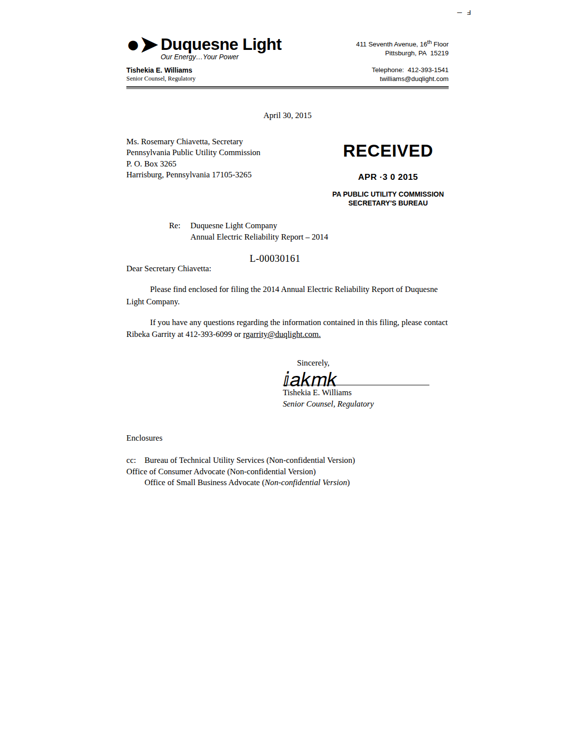– ⅎ
●➤
Duquesne Light
Our Energy…Your Power
411 Seventh Avenue, 16th Floor
Pittsburgh, PA 15219
Tishekia E. Williams
Senior Counsel, Regulatory
Telephone: 412-393-1541
twilliams@duqlight.com
April 30, 2015
Ms. Rosemary Chiavetta, Secretary
Pennsylvania Public Utility Commission
P. O. Box 3265
Harrisburg, Pennsylvania 17105-3265
RECEIVED
APR ·3 0 2015
PA PUBLIC UTILITY COMMISSION
SECRETARY'S BUREAU
Re: Duquesne Light Company
Annual Electric Reliability Report – 2014
L-00030161
Dear Secretary Chiavetta:
Please find enclosed for filing the 2014 Annual Electric Reliability Report of Duquesne Light Company.
If you have any questions regarding the information contained in this filing, please contact Ribeka Garrity at 412-393-6099 or rgarrity@duqlight.com.
Sincerely,
ⅈ𝑎𝑘𝑚𝑘
Tishekia E. Williams
Senior Counsel, Regulatory
Enclosures
cc: Bureau of Technical Utility Services (Non-confidential Version)
Office of Consumer Advocate (Non-confidential Version)
Office of Small Business Advocate (Non-confidential Version)